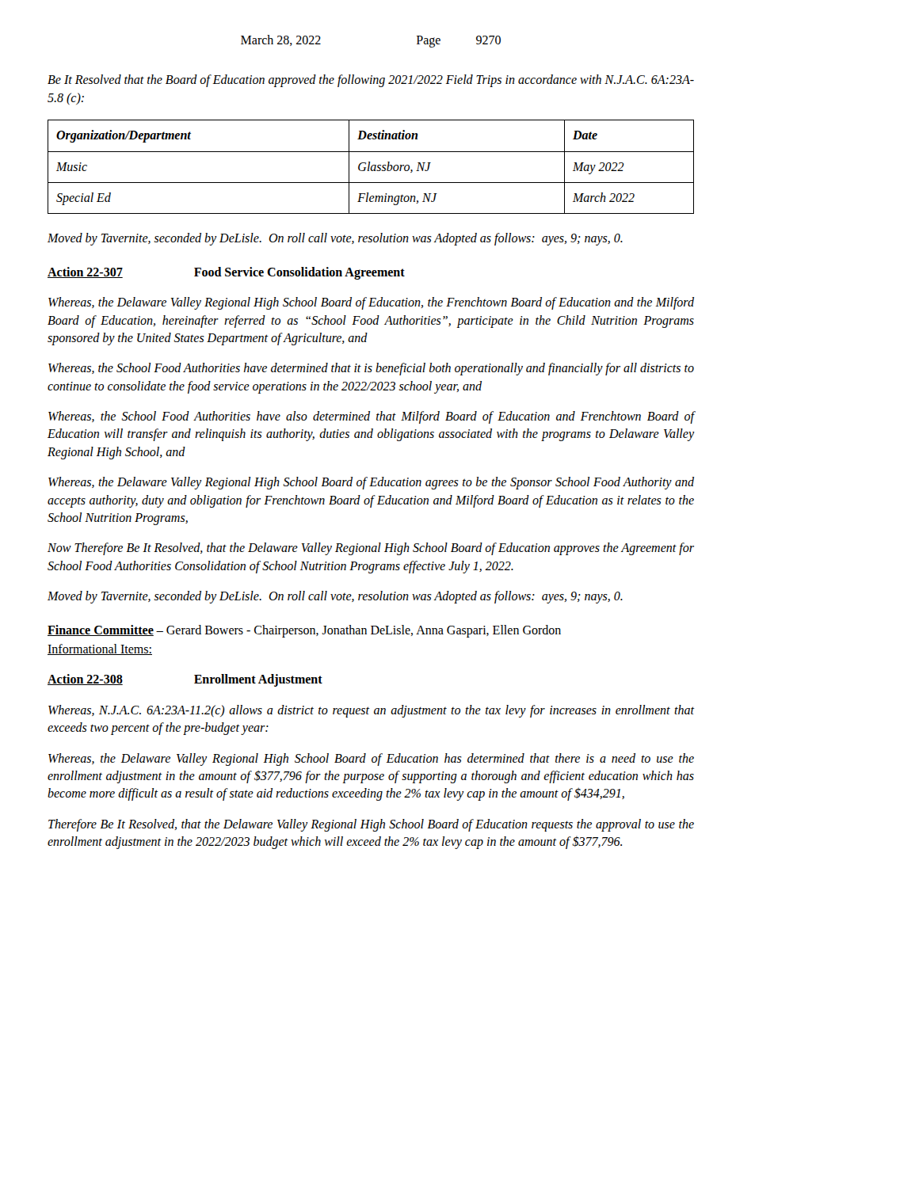March 28, 2022 Page 9270
Be It Resolved that the Board of Education approved the following 2021/2022 Field Trips in accordance with N.J.A.C. 6A:23A-5.8 (c):
| Organization/Department | Destination | Date |
| --- | --- | --- |
| Music | Glassboro, NJ | May 2022 |
| Special Ed | Flemington, NJ | March 2022 |
Moved by Tavernite, seconded by DeLisle. On roll call vote, resolution was Adopted as follows: ayes, 9; nays, 0.
Action 22-307 Food Service Consolidation Agreement
Whereas, the Delaware Valley Regional High School Board of Education, the Frenchtown Board of Education and the Milford Board of Education, hereinafter referred to as “School Food Authorities”, participate in the Child Nutrition Programs sponsored by the United States Department of Agriculture, and
Whereas, the School Food Authorities have determined that it is beneficial both operationally and financially for all districts to continue to consolidate the food service operations in the 2022/2023 school year, and
Whereas, the School Food Authorities have also determined that Milford Board of Education and Frenchtown Board of Education will transfer and relinquish its authority, duties and obligations associated with the programs to Delaware Valley Regional High School, and
Whereas, the Delaware Valley Regional High School Board of Education agrees to be the Sponsor School Food Authority and accepts authority, duty and obligation for Frenchtown Board of Education and Milford Board of Education as it relates to the School Nutrition Programs,
Now Therefore Be It Resolved, that the Delaware Valley Regional High School Board of Education approves the Agreement for School Food Authorities Consolidation of School Nutrition Programs effective July 1, 2022.
Moved by Tavernite, seconded by DeLisle. On roll call vote, resolution was Adopted as follows: ayes, 9; nays, 0.
Finance Committee – Gerard Bowers - Chairperson, Jonathan DeLisle, Anna Gaspari, Ellen Gordon
Informational Items:
Action 22-308 Enrollment Adjustment
Whereas, N.J.A.C. 6A:23A-11.2(c) allows a district to request an adjustment to the tax levy for increases in enrollment that exceeds two percent of the pre-budget year:
Whereas, the Delaware Valley Regional High School Board of Education has determined that there is a need to use the enrollment adjustment in the amount of $377,796 for the purpose of supporting a thorough and efficient education which has become more difficult as a result of state aid reductions exceeding the 2% tax levy cap in the amount of $434,291,
Therefore Be It Resolved, that the Delaware Valley Regional High School Board of Education requests the approval to use the enrollment adjustment in the 2022/2023 budget which will exceed the 2% tax levy cap in the amount of $377,796.